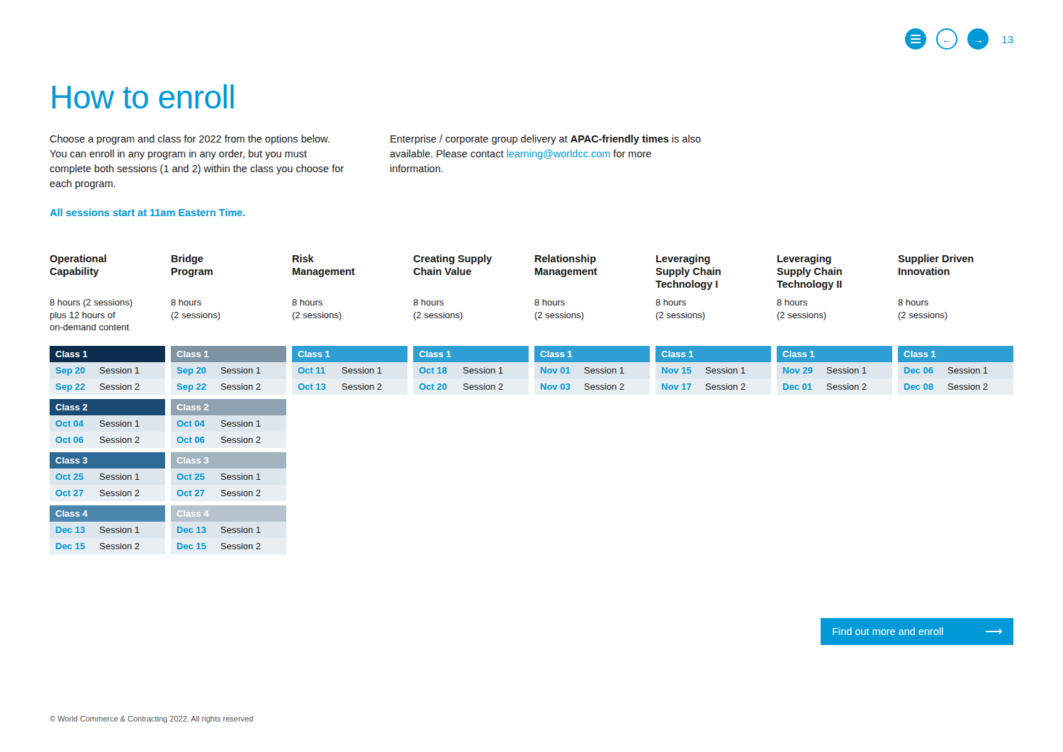←
→
13
How to enroll
Choose a program and class for 2022 from the options below. You can enroll in any program in any order, but you must complete both sessions (1 and 2) within the class you choose for each program.
Enterprise / corporate group delivery at APAC-friendly times is also available. Please contact learning@worldcc.com for more information.
All sessions start at 11am Eastern Time.
Operational
Capability
8 hours (2 sessions)
plus 12 hours of
on-demand content
Class 1
Sep 20 Session 1
Sep 22 Session 2
Class 2
Oct 04 Session 1
Oct 06 Session 2
Class 3
Oct 25 Session 1
Oct 27 Session 2
Class 4
Dec 13 Session 1
Dec 15 Session 2
Bridge
Program
8 hours
(2 sessions)
Class 1
Sep 20 Session 1
Sep 22 Session 2
Class 2
Oct 04 Session 1
Oct 06 Session 2
Class 3
Oct 25 Session 1
Oct 27 Session 2
Class 4
Dec 13 Session 1
Dec 15 Session 2
Risk
Management
8 hours
(2 sessions)
Class 1
Oct 11 Session 1
Oct 13 Session 2
Creating Supply
Chain Value
8 hours
(2 sessions)
Class 1
Oct 18 Session 1
Oct 20 Session 2
Relationship
Management
8 hours
(2 sessions)
Class 1
Nov 01 Session 1
Nov 03 Session 2
Leveraging
Supply Chain
Technology I
8 hours
(2 sessions)
Class 1
Nov 15 Session 1
Nov 17 Session 2
Leveraging
Supply Chain
Technology II
8 hours
(2 sessions)
Class 1
Nov 29 Session 1
Dec 01 Session 2
Supplier Driven
Innovation
8 hours
(2 sessions)
Class 1
Dec 06 Session 1
Dec 08 Session 2
Find out more and enroll ⟶
© World Commerce & Contracting 2022. All rights reserved